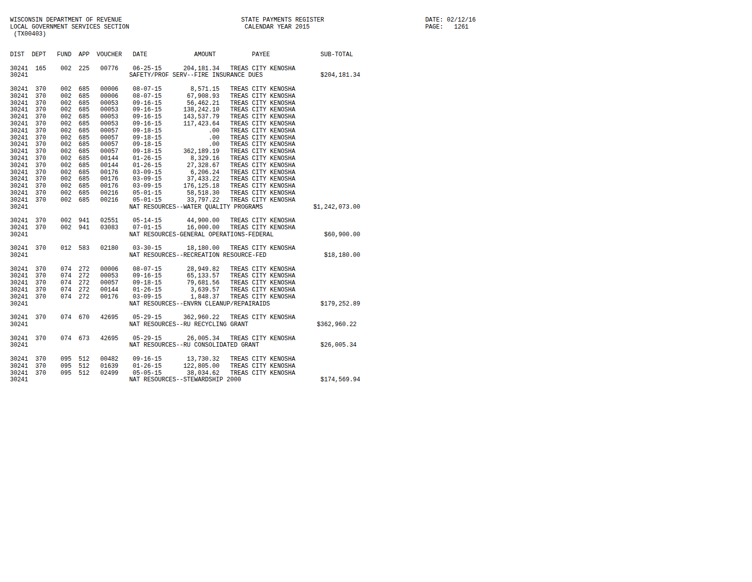WISCONSIN DEPARTMENT OF REVENUE STATE PAYMENTS REGISTER DATE: 02/12/16 LOCAL GOVERNMENT SERVICES SECTION CALENDAR YEAR 2015 PAGE: 1261 (TX00403) DIST DEPT FUND APP VOUCHER DATE AMOUNT PAYEE SUB-TOTAL 30241 165 002 225 00776 06-25-15 204,181.34 TREAS CITY KENOSHA 30241 SAFETY/PROF SERV--FIRE INSURANCE DUES $204,181.34 30241 370 002 685 00006 08-07-15 8,571.15 TREAS CITY KENOSHA 30241 370 002 685 00006 08-07-15 67,908.93 TREAS CITY KENOSHA 30241 370 002 685 00053 09-16-15 56,462.21 TREAS CITY KENOSHA 30241 370 002 685 00053 09-16-15 138,242.10 TREAS CITY KENOSHA 30241 370 002 685 00053 09-16-15 143,537.79 TREAS CITY KENOSHA 30241 370 002 685 00053 09-16-15 117,423.64 TREAS CITY KENOSHA 30241 370 002 685 00057 09-18-15 .00 TREAS CITY KENOSHA 30241 370 002 685 00057 09-18-15 .00 TREAS CITY KENOSHA 30241 370 002 685 00057 09-18-15 .00 TREAS CITY KENOSHA 30241 370 002 685 00057 09-18-15 362,189.19 TREAS CITY KENOSHA 30241 370 002 685 00144 01-26-15 8,329.16 TREAS CITY KENOSHA 30241 370 002 685 00144 01-26-15 27,328.67 TREAS CITY KENOSHA 30241 370 002 685 00176 03-09-15 6,206.24 TREAS CITY KENOSHA 30241 370 002 685 00176 03-09-15 37,433.22 TREAS CITY KENOSHA 30241 370 002 685 00176 03-09-15 176,125.18 TREAS CITY KENOSHA 30241 370 002 685 00216 05-01-15 58,518.30 TREAS CITY KENOSHA 30241 370 002 685 00216 05-01-15 33,797.22 TREAS CITY KENOSHA 30241 NAT RESOURCES--WATER QUALITY PROGRAMS $1,242,073.00 30241 370 002 941 02551 05-14-15 44,900.00 TREAS CITY KENOSHA 30241 370 002 941 03083 07-01-15 16,000.00 TREAS CITY KENOSHA 30241 NAT RESOURCES-GENERAL OPERATIONS-FEDERAL $60,900.00 30241 370 012 583 02180 03-30-15 18,180.00 TREAS CITY KENOSHA 30241 NAT RESOURCES--RECREATION RESOURCE-FED $18,180.00 30241 370 074 272 00006 08-07-15 28,949.82 TREAS CITY KENOSHA 30241 370 074 272 00053 09-16-15 65,133.57 TREAS CITY KENOSHA 30241 370 074 272 00057 09-18-15 79,681.56 TREAS CITY KENOSHA 30241 370 074 272 00144 01-26-15 3,639.57 TREAS CITY KENOSHA 30241 370 074 272 00176 03-09-15 1,848.37 TREAS CITY KENOSHA 30241 NAT RESOURCES--ENVRN CLEANUP/REPAIRAIDS $179,252.89 30241 370 074 670 42695 05-29-15 362,960.22 TREAS CITY KENOSHA 30241 NAT RESOURCES--RU RECYCLING GRANT $362,960.22 30241 370 074 673 42695 05-29-15 26,005.34 TREAS CITY KENOSHA 30241 NAT RESOURCES--RU CONSOLIDATED GRANT $26,005.34 30241 370 095 512 00482 09-16-15 13,730.32 TREAS CITY KENOSHA 30241 370 095 512 01639 01-26-15 122,805.00 TREAS CITY KENOSHA 30241 370 095 512 02499 05-05-15 38,034.62 TREAS CITY KENOSHA 30241 NAT RESOURCES--STEWARDSHIP 2000 $174,569.94